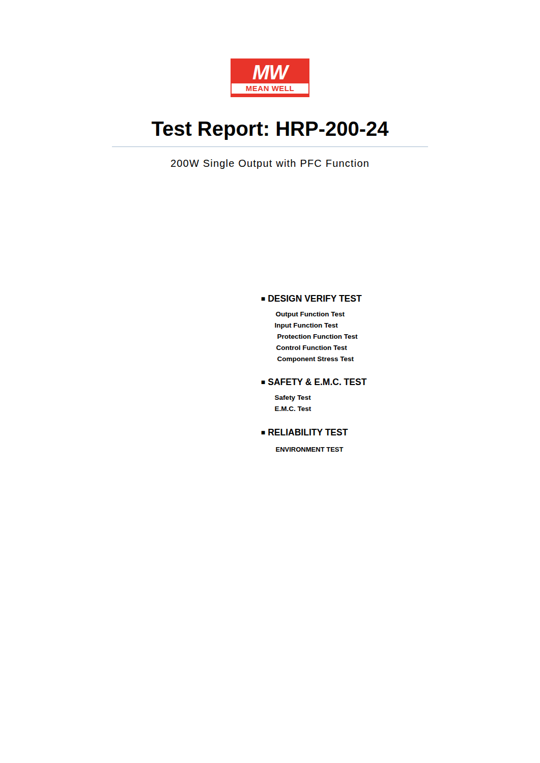MW MEAN WELL
Test Report: HRP-200-24
200W Single Output with PFC Function
■DESIGN VERIFY TEST
Output Function Test
Input Function Test
Protection Function Test
Control Function Test
Component Stress Test
■SAFETY & E.M.C. TEST
Safety Test
E.M.C. Test
■RELIABILITY TEST
ENVIRONMENT TEST